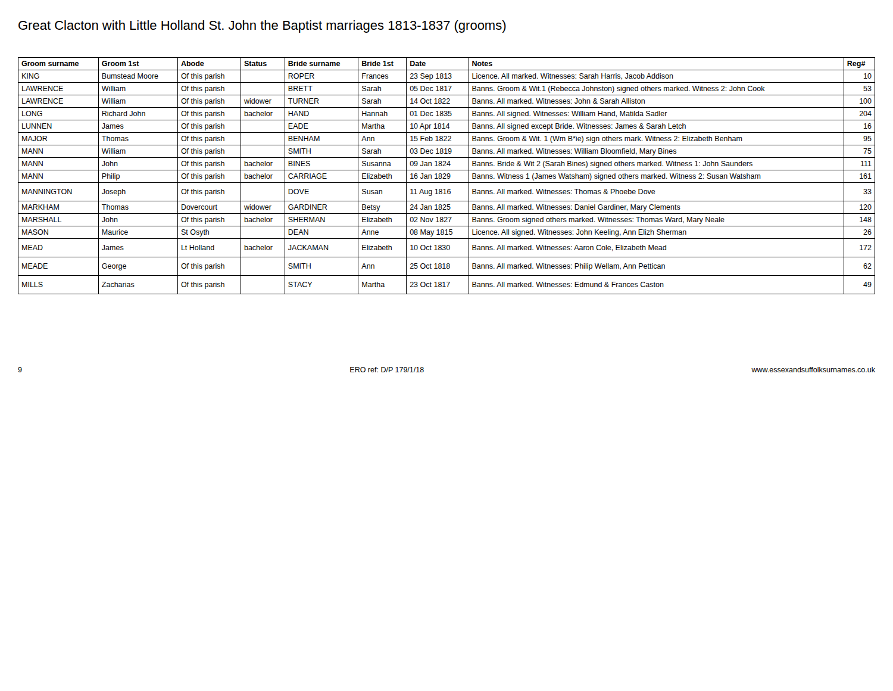Great Clacton with Little Holland St. John the Baptist marriages 1813-1837 (grooms)
| Groom surname | Groom 1st | Abode | Status | Bride surname | Bride 1st | Date | Notes | Reg# |
| --- | --- | --- | --- | --- | --- | --- | --- | --- |
| KING | Bumstead Moore | Of this parish | | ROPER | Frances | 23 Sep 1813 | Licence. All marked. Witnesses: Sarah Harris, Jacob Addison | 10 |
| LAWRENCE | William | Of this parish | | BRETT | Sarah | 05 Dec 1817 | Banns. Groom & Wit.1 (Rebecca Johnston) signed others marked. Witness 2: John Cook | 53 |
| LAWRENCE | William | Of this parish | widower | TURNER | Sarah | 14 Oct 1822 | Banns. All marked. Witnesses: John & Sarah Alliston | 100 |
| LONG | Richard John | Of this parish | bachelor | HAND | Hannah | 01 Dec 1835 | Banns. All signed. Witnesses: William Hand, Matilda Sadler | 204 |
| LUNNEN | James | Of this parish | | EADE | Martha | 10 Apr 1814 | Banns. All signed except Bride. Witnesses: James & Sarah Letch | 16 |
| MAJOR | Thomas | Of this parish | | BENHAM | Ann | 15 Feb 1822 | Banns. Groom & Wit. 1 (Wm B*ie) sign others mark. Witness 2: Elizabeth Benham | 95 |
| MANN | William | Of this parish | | SMITH | Sarah | 03 Dec 1819 | Banns. All marked. Witnesses: William Bloomfield, Mary Bines | 75 |
| MANN | John | Of this parish | bachelor | BINES | Susanna | 09 Jan 1824 | Banns. Bride & Wit 2 (Sarah Bines) signed others marked. Witness 1: John Saunders | 111 |
| MANN | Philip | Of this parish | bachelor | CARRIAGE | Elizabeth | 16 Jan 1829 | Banns. Witness 1 (James Watsham) signed others marked. Witness 2: Susan Watsham | 161 |
| MANNINGTON | Joseph | Of this parish | | DOVE | Susan | 11 Aug 1816 | Banns. All marked. Witnesses: Thomas & Phoebe Dove | 33 |
| MARKHAM | Thomas | Dovercourt | widower | GARDINER | Betsy | 24 Jan 1825 | Banns. All marked. Witnesses: Daniel Gardiner, Mary Clements | 120 |
| MARSHALL | John | Of this parish | bachelor | SHERMAN | Elizabeth | 02 Nov 1827 | Banns. Groom signed others marked. Witnesses: Thomas Ward, Mary Neale | 148 |
| MASON | Maurice | St Osyth | | DEAN | Anne | 08 May 1815 | Licence. All signed. Witnesses: John Keeling, Ann Elizh Sherman | 26 |
| MEAD | James | Lt Holland | bachelor | JACKAMAN | Elizabeth | 10 Oct 1830 | Banns. All marked. Witnesses: Aaron Cole, Elizabeth Mead | 172 |
| MEADE | George | Of this parish | | SMITH | Ann | 25 Oct 1818 | Banns. All marked. Witnesses: Philip Wellam, Ann Pettican | 62 |
| MILLS | Zacharias | Of this parish | | STACY | Martha | 23 Oct 1817 | Banns. All marked. Witnesses: Edmund & Frances Caston | 49 |
9
ERO ref: D/P 179/1/18
www.essexandsuffolksurnames.co.uk